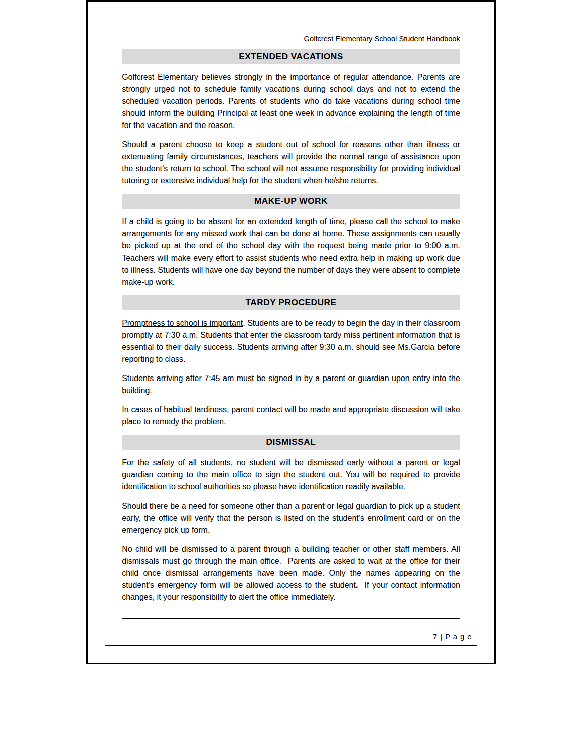Golfcrest Elementary School Student Handbook
EXTENDED VACATIONS
Golfcrest Elementary believes strongly in the importance of regular attendance. Parents are strongly urged not to schedule family vacations during school days and not to extend the scheduled vacation periods. Parents of students who do take vacations during school time should inform the building Principal at least one week in advance explaining the length of time for the vacation and the reason.
Should a parent choose to keep a student out of school for reasons other than illness or extenuating family circumstances, teachers will provide the normal range of assistance upon the student’s return to school. The school will not assume responsibility for providing individual tutoring or extensive individual help for the student when he/she returns.
MAKE-UP WORK
If a child is going to be absent for an extended length of time, please call the school to make arrangements for any missed work that can be done at home. These assignments can usually be picked up at the end of the school day with the request being made prior to 9:00 a.m. Teachers will make every effort to assist students who need extra help in making up work due to illness. Students will have one day beyond the number of days they were absent to complete make-up work.
TARDY PROCEDURE
Promptness to school is important. Students are to be ready to begin the day in their classroom promptly at 7:30 a.m. Students that enter the classroom tardy miss pertinent information that is essential to their daily success. Students arriving after 9:30 a.m. should see Ms.Garcia before reporting to class.
Students arriving after 7:45 am must be signed in by a parent or guardian upon entry into the building.
In cases of habitual tardiness, parent contact will be made and appropriate discussion will take place to remedy the problem.
DISMISSAL
For the safety of all students, no student will be dismissed early without a parent or legal guardian coming to the main office to sign the student out. You will be required to provide identification to school authorities so please have identification readily available.
Should there be a need for someone other than a parent or legal guardian to pick up a student early, the office will verify that the person is listed on the student’s enrollment card or on the emergency pick up form.
No child will be dismissed to a parent through a building teacher or other staff members. All dismissals must go through the main office. Parents are asked to wait at the office for their child once dismissal arrangements have been made. Only the names appearing on the student’s emergency form will be allowed access to the student. If your contact information changes, it your responsibility to alert the office immediately.
7 | P a g e